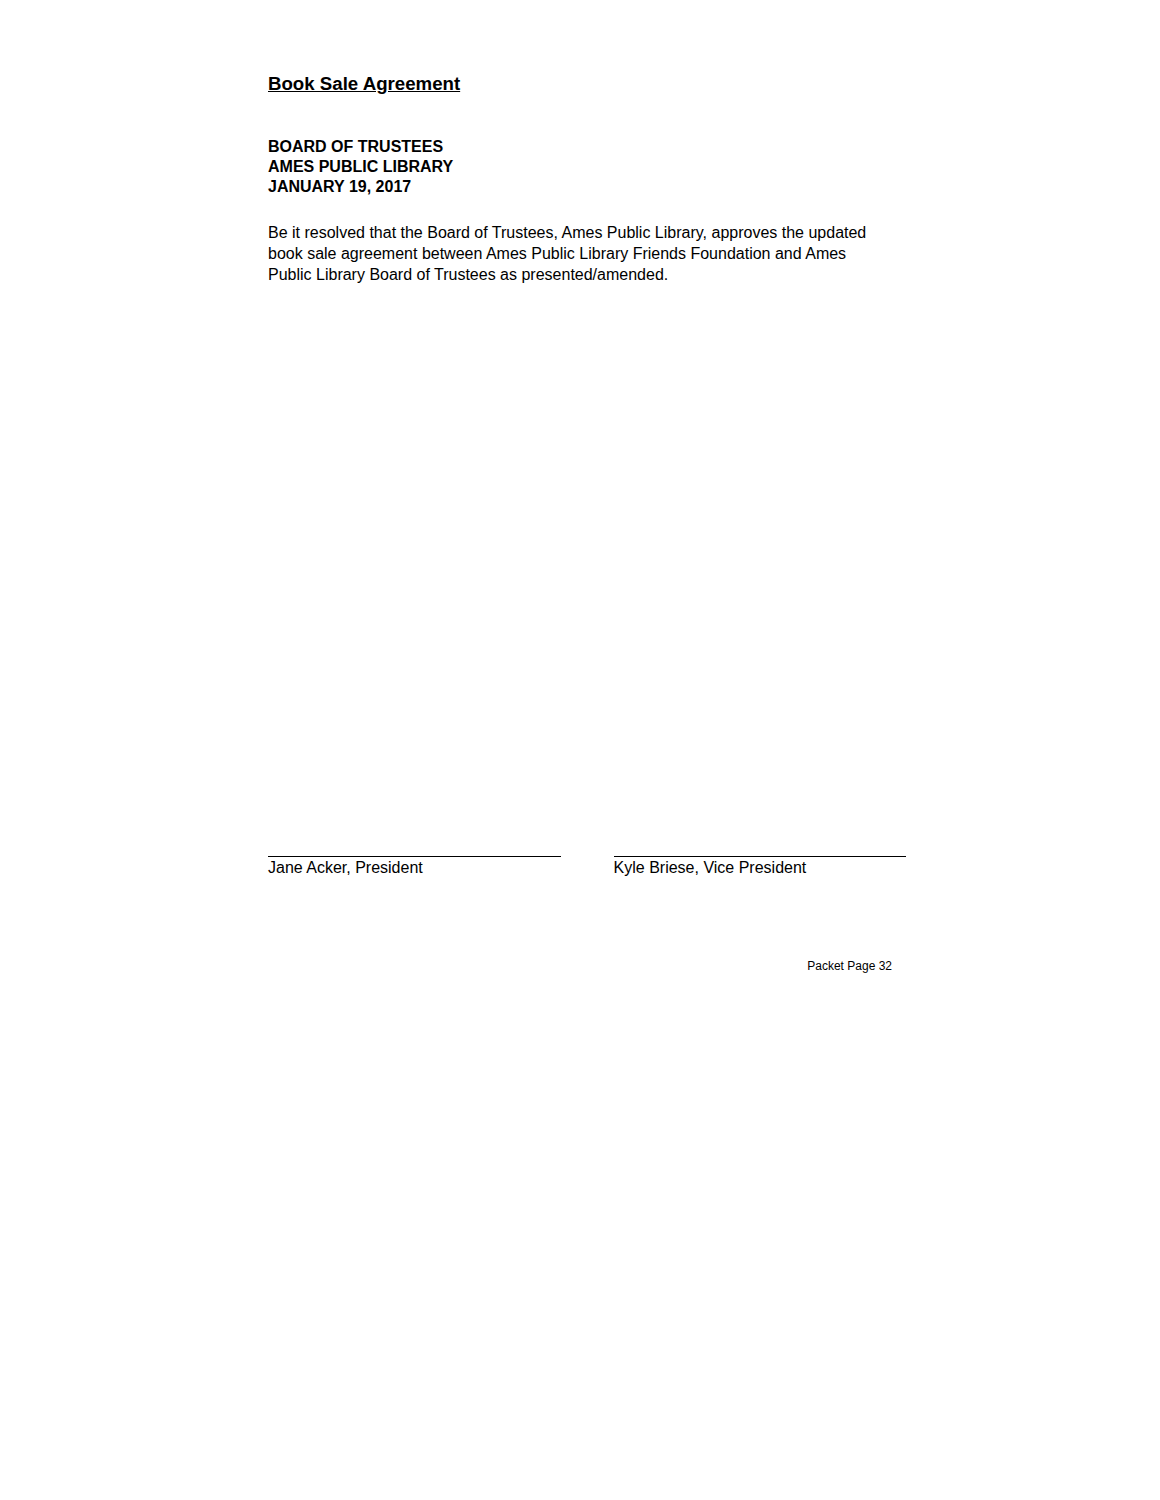Book Sale Agreement
BOARD OF TRUSTEES
AMES PUBLIC LIBRARY
JANUARY 19, 2017
Be it resolved that the Board of Trustees, Ames Public Library, approves the updated book sale agreement between Ames Public Library Friends Foundation and Ames Public Library Board of Trustees as presented/amended.
Jane Acker, President
Kyle Briese, Vice President
Packet Page 32